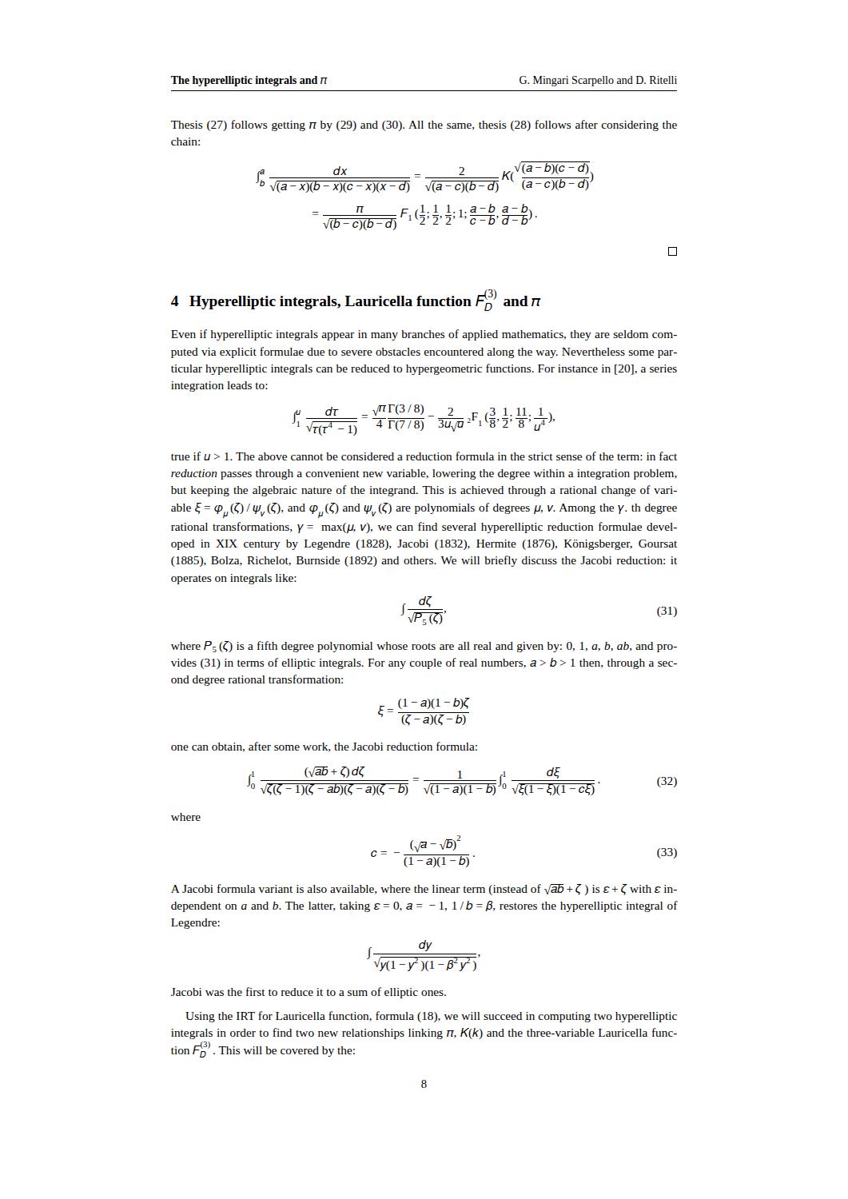The hyperelliptic integrals and π
G. Mingari Scarpello and D. Ritelli
Thesis (27) follows getting π by (29) and (30). All the same, thesis (28) follows after considering the chain:
∫ba dx (a−x)(b−x)(c−x)(x−d) = 2 (a−c)(b−d) K ( (a−b)(c−d) (a−c)(b−d) )
= π (b−c)(b−d) F1 ( 12; 12, 12; 1; a−bc−b, a−bd−b ) .
4 Hyperelliptic integrals, Lauricella function FD(3) and π
Even if hyperelliptic integrals appear in many branches of applied mathematics, they are seldom computed via explicit formulae due to severe obstacles encountered along the way. Nevertheless some particular hyperelliptic integrals can be reduced to hypergeometric functions. For instance in [20], a series integration leads to:
∫1u dτ τ(τ4−1) = π4 Γ(3/8) Γ(7/8) − 23uu ₂F1 ( 38, 12; 118; 1u4 ) ,
true if u>1. The above cannot be considered a reduction formula in the strict sense of the term: in fact reduction passes through a convenient new variable, lowering the degree within a integration problem, but keeping the algebraic nature of the integrand. This is achieved through a rational change of variable ξ=φμ(ζ)/ψν(ζ), and φμ(ζ) and ψν(ζ) are polynomials of degrees μ, ν. Among the γ. th degree rational transformations, γ= max(μ, ν), we can find several hyperelliptic reduction formulae developed in XIX century by Legendre (1828), Jacobi (1832), Hermite (1876), Königsberger, Goursat (1885), Bolza, Richelot, Burnside (1892) and others. We will briefly discuss the Jacobi reduction: it operates on integrals like:
(31) ∫ dζ P5(ζ) ,
where P5(ζ) is a fifth degree polynomial whose roots are all real and given by: 0, 1, a, b, ab, and provides (31) in terms of elliptic integrals. For any couple of real numbers, a>b>1 then, through a second degree rational transformation:
ξ= (1−a)(1−b)ζ (ζ−a)(ζ−b)
one can obtain, after some work, the Jacobi reduction formula:
(32) ∫01 (ab+ζ)dζ ζ(ζ−1)(ζ−ab)(ζ−a)(ζ−b) = 1 (1−a)(1−b) ∫01 dξ ξ(1−ξ)(1−cξ) .
where
(33) c= − (a−b)2 (1−a)(1−b) .
A Jacobi formula variant is also available, where the linear term (instead of ab+ζ ) is ε+ζ with ε independent on a and b. The latter, taking ε=0, a=−1, 1/b=β, restores the hyperelliptic integral of Legendre:
∫ dy y(1−y2)(1−β2y2) ,
Jacobi was the first to reduce it to a sum of elliptic ones.
Using the IRT for Lauricella function, formula (18), we will succeed in computing two hyperelliptic integrals in order to find two new relationships linking π, K(k) and the three-variable Lauricella function FD(3). This will be covered by the:
8